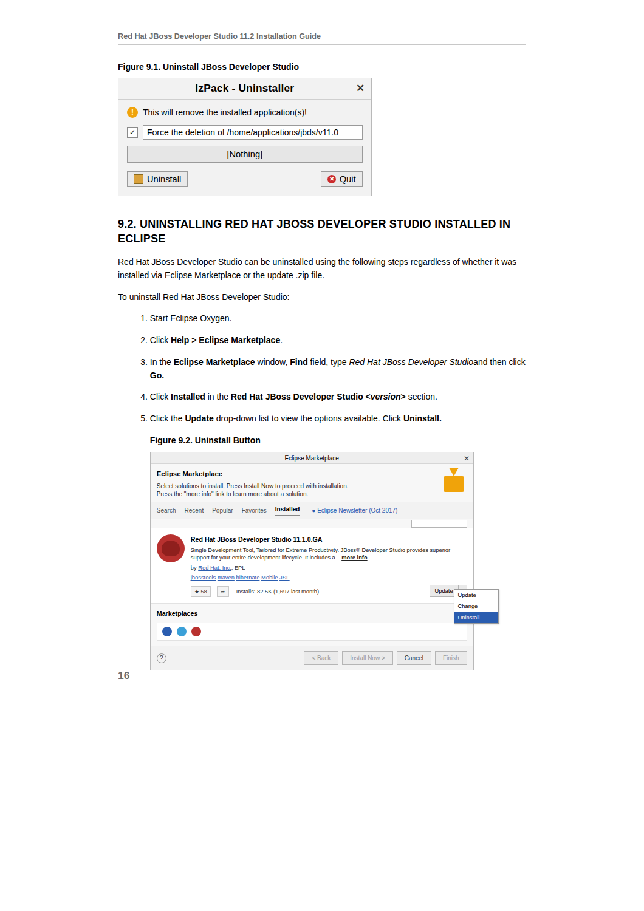Red Hat JBoss Developer Studio 11.2 Installation Guide
Figure 9.1. Uninstall JBoss Developer Studio
IzPack - Uninstaller ✕
! This will remove the installed application(s)!
✓ Force the deletion of /home/applications/jbds/v11.0
[Nothing]
Uninstall ✕Quit
9.2. UNINSTALLING RED HAT JBOSS DEVELOPER STUDIO INSTALLED IN ECLIPSE
Red Hat JBoss Developer Studio can be uninstalled using the following steps regardless of whether it was installed via Eclipse Marketplace or the update .zip file.
To uninstall Red Hat JBoss Developer Studio:
Start Eclipse Oxygen.
Click Help > Eclipse Marketplace.
In the Eclipse Marketplace window, Find field, type Red Hat JBoss Developer Studioand then click Go.
Click Installed in the Red Hat JBoss Developer Studio <version> section.
Click the Update drop-down list to view the options available. Click Uninstall.
Figure 9.2. Uninstall Button
Eclipse Marketplace ✕
Eclipse Marketplace
Select solutions to install. Press Install Now to proceed with installation.
Press the "more info" link to learn more about a solution.
Search Recent Popular Favorites Installed ● Eclipse Newsletter (Oct 2017)
Red Hat JBoss Developer Studio 11.1.0.GA
Single Development Tool, Tailored for Extreme Productivity. JBoss® Developer Studio provides superior support for your entire development lifecycle. It includes a... more info
by Red Hat, Inc., EPL
jbosstools maven hibernate Mobile JSF ...
★ 58 ➦ Installs: 82.5K (1,697 last month)
Update ▾
Update
Change
Uninstall
Marketplaces
?
< Back Install Now > Cancel Finish
16